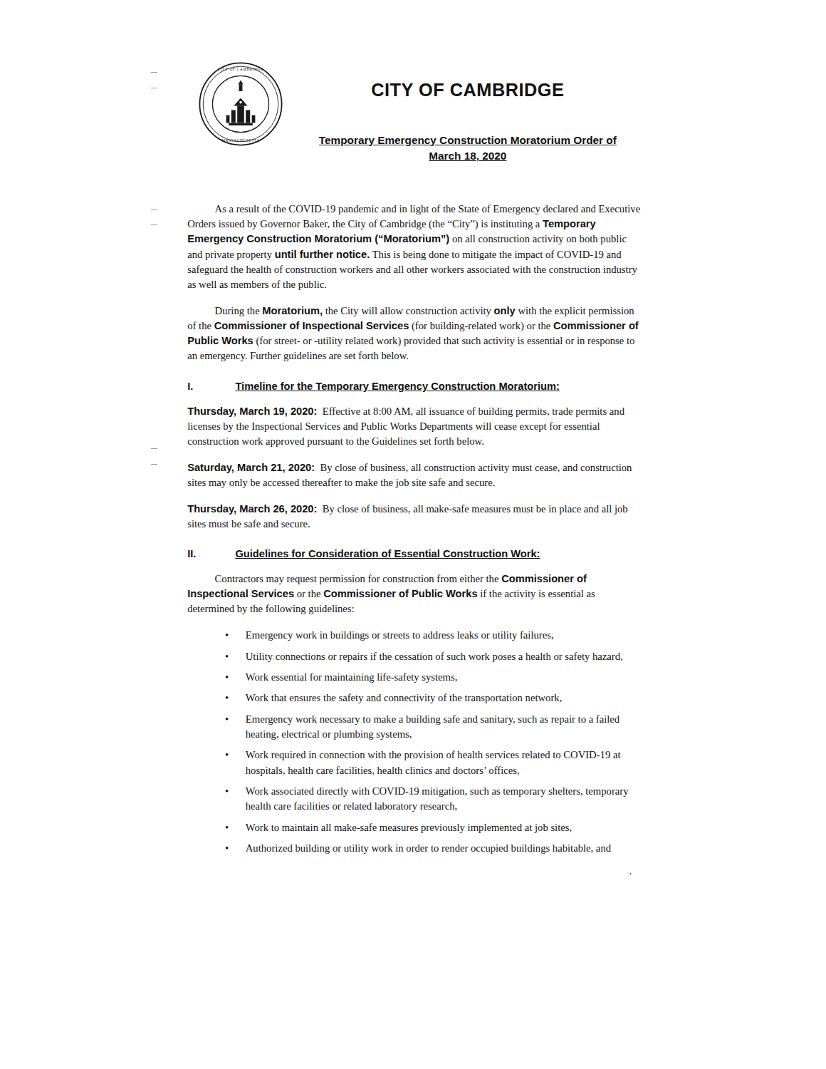CITY OF CAMBRIDGE MASSACHUSETTS
CITY OF CAMBRIDGE
Temporary Emergency Construction Moratorium Order of March 18, 2020
As a result of the COVID-19 pandemic and in light of the State of Emergency declared and Executive Orders issued by Governor Baker, the City of Cambridge (the “City”) is instituting a Temporary Emergency Construction Moratorium (“Moratorium”) on all construction activity on both public and private property until further notice. This is being done to mitigate the impact of COVID-19 and safeguard the health of construction workers and all other workers associated with the construction industry as well as members of the public.
During the Moratorium, the City will allow construction activity only with the explicit permission of the Commissioner of Inspectional Services (for building-related work) or the Commissioner of Public Works (for street- or -utility related work) provided that such activity is essential or in response to an emergency. Further guidelines are set forth below.
I. Timeline for the Temporary Emergency Construction Moratorium:
Thursday, March 19, 2020: Effective at 8:00 AM, all issuance of building permits, trade permits and licenses by the Inspectional Services and Public Works Departments will cease except for essential construction work approved pursuant to the Guidelines set forth below.
Saturday, March 21, 2020: By close of business, all construction activity must cease, and construction sites may only be accessed thereafter to make the job site safe and secure.
Thursday, March 26, 2020: By close of business, all make-safe measures must be in place and all job sites must be safe and secure.
II. Guidelines for Consideration of Essential Construction Work:
Contractors may request permission for construction from either the Commissioner of Inspectional Services or the Commissioner of Public Works if the activity is essential as determined by the following guidelines:
Emergency work in buildings or streets to address leaks or utility failures,
Utility connections or repairs if the cessation of such work poses a health or safety hazard,
Work essential for maintaining life-safety systems,
Work that ensures the safety and connectivity of the transportation network,
Emergency work necessary to make a building safe and sanitary, such as repair to a failed heating, electrical or plumbing systems,
Work required in connection with the provision of health services related to COVID-19 at hospitals, health care facilities, health clinics and doctors’ offices,
Work associated directly with COVID-19 mitigation, such as temporary shelters, temporary health care facilities or related laboratory research,
Work to maintain all make-safe measures previously implemented at job sites,
Authorized building or utility work in order to render occupied buildings habitable, and
.